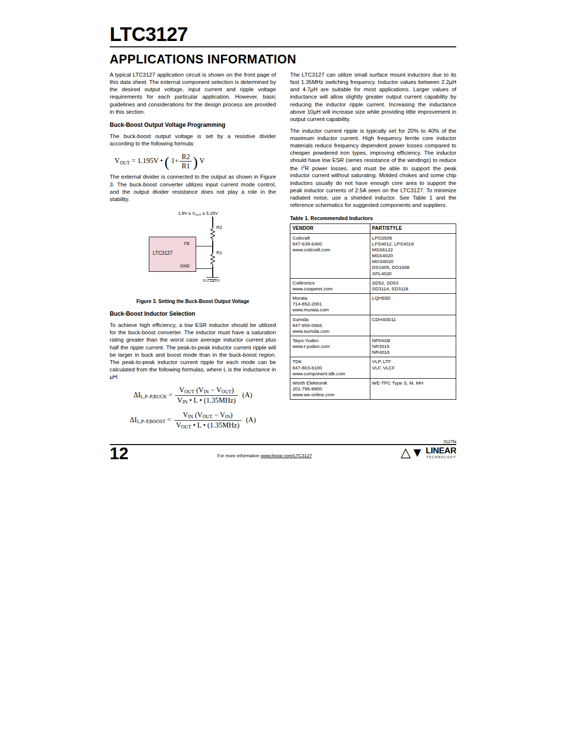LTC3127
Applications Information
A typical LTC3127 application circuit is shown on the front page of this data sheet. The external component selection is determined by the desired output voltage, input current and ripple voltage requirements for each particular application. However, basic guidelines and considerations for the design process are provided in this section.
Buck-Boost Output Voltage Programming
The buck-boost output voltage is set by a resistive divider according to the following formula:
VOUT = 1.195V • ( 1+R2 R1) V
The external divider is connected to the output as shown in Figure 3. The buck-boost converter utilizes input current mode control, and the output divider resistance does not play a role in the stability.
1.8V ≤ VOUT ≤ 5.25V
R2
R1
LTC3127
FB
GND
3127 F03
Figure 3. Setting the Buck-Boost Output Voltage
Buck-Boost Inductor Selection
To achieve high efficiency, a low ESR inductor should be utilized for the buck-boost converter. The inductor must have a saturation rating greater than the worst case average inductor current plus half the ripple current. The peak-to-peak inductor current ripple will be larger in buck and boost mode than in the buck-boost region. The peak-to-peak inductor current ripple for each mode can be calculated from the following formulas, where L is the inductance in µH:
ΔIL,P–P,BUCK = VOUT (VIN − VOUT) VIN • L • (1.35MHz) (A)
ΔIL,P–P,BOOST = VIN (VOUT − VIN) VOUT • L • (1.35MHz) (A)
The LTC3127 can utilize small surface mount inductors due to its fast 1.35MHz switching frequency. Inductor values between 2.2µH and 4.7µH are suitable for most applications. Larger values of inductance will allow slightly greater output current capability by reducing the inductor ripple current. Increasing the inductance above 10µH will increase size while providing little improvement in output current capability.
The inductor current ripple is typically set for 20% to 40% of the maximum inductor current. High frequency ferrite core inductor materials reduce frequency dependent power losses compared to cheaper powdered iron types, improving efficiency. The inductor should have low ESR (series resistance of the windings) to reduce the I2R power losses, and must be able to support the peak inductor current without saturating. Molded chokes and some chip inductors usually do not have enough core area to support the peak inductor currents of 2.5A seen on the LTC3127. To minimize radiated noise, use a shielded inductor. See Table 1 and the reference schematics for suggested components and suppliers.
Table 1. Recommended Inductors
| VENDOR | PART/STYLE |
| --- | --- |
| Coilcraft 847-639-6400 www.coilcraft.com | LPO2506 LPS4012, LPS4018 MSS6122 MSS4020 MOS6020 DS1605, DO1608 XPL4020 |
| Coiltronics www.cooperet.com | SD52, SD53 SD3114, SD3118 |
| Murata 714-852-2001 www.murata.com | LQH55D |
| Sumida 847-956-0666 www.sumida.com | CDH40D11 |
| Taiyo-Yuden www.t-yuden.com | NP04SB NR3015 NR4018 |
| TDK 847-803-6100 www.component.tdk.com | VLP, LTF VLF, VLCF |
| Würth Elektronik 201-785-8800 www.we-online.com | WE-TPC Type S, M, MH |
3127fa
12
For more information www.linear.com/LTC3127
△▼ LINEAR TECHNOLOGY